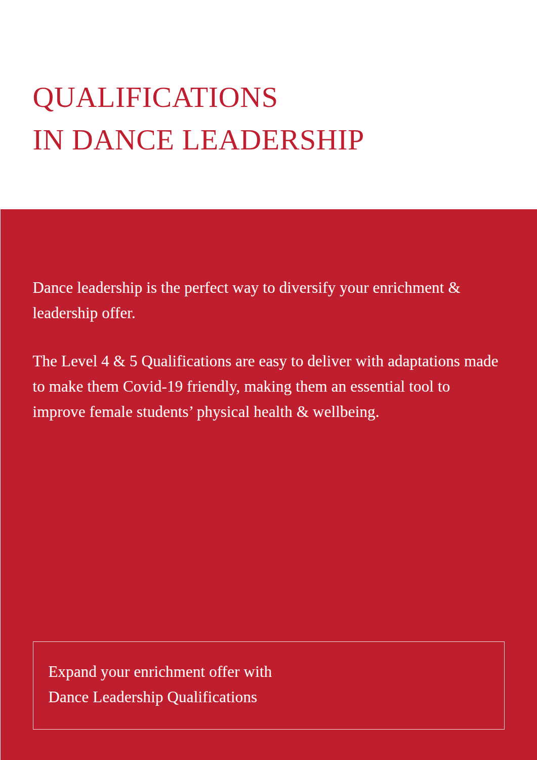Qualifications in Dance Leadership
Dance leadership is the perfect way to diversify your enrichment & leadership offer.
The Level 4 & 5 Qualifications are easy to deliver with adaptations made to make them Covid-19 friendly, making them an essential tool to improve female students’ physical health & wellbeing.
Expand your enrichment offer with Dance Leadership Qualifications